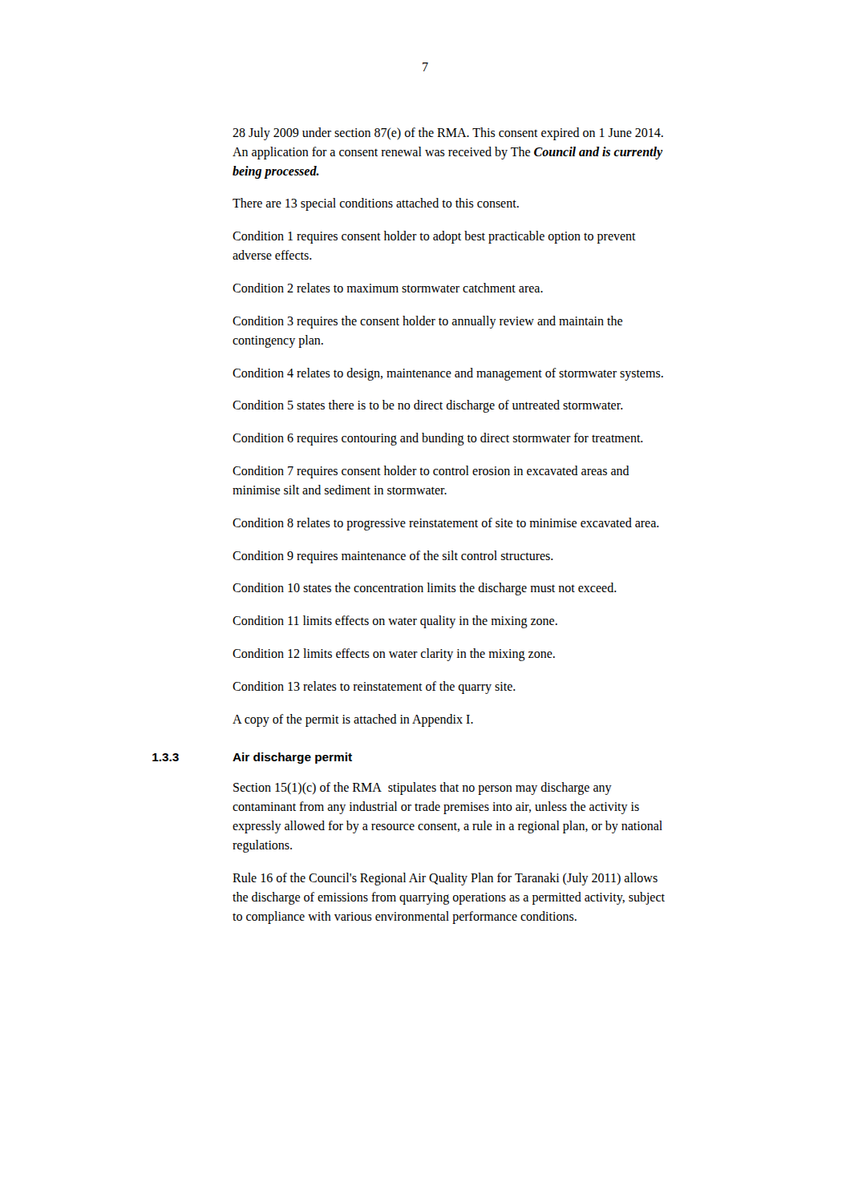7
28 July 2009 under section 87(e) of the RMA. This consent expired on 1 June 2014. An application for a consent renewal was received by The Council and is currently being processed.
There are 13 special conditions attached to this consent.
Condition 1 requires consent holder to adopt best practicable option to prevent adverse effects.
Condition 2 relates to maximum stormwater catchment area.
Condition 3 requires the consent holder to annually review and maintain the contingency plan.
Condition 4 relates to design, maintenance and management of stormwater systems.
Condition 5 states there is to be no direct discharge of untreated stormwater.
Condition 6 requires contouring and bunding to direct stormwater for treatment.
Condition 7 requires consent holder to control erosion in excavated areas and minimise silt and sediment in stormwater.
Condition 8 relates to progressive reinstatement of site to minimise excavated area.
Condition 9 requires maintenance of the silt control structures.
Condition 10 states the concentration limits the discharge must not exceed.
Condition 11 limits effects on water quality in the mixing zone.
Condition 12 limits effects on water clarity in the mixing zone.
Condition 13 relates to reinstatement of the quarry site.
A copy of the permit is attached in Appendix I.
1.3.3 Air discharge permit
Section 15(1)(c) of the RMA stipulates that no person may discharge any contaminant from any industrial or trade premises into air, unless the activity is expressly allowed for by a resource consent, a rule in a regional plan, or by national regulations.
Rule 16 of the Council's Regional Air Quality Plan for Taranaki (July 2011) allows the discharge of emissions from quarrying operations as a permitted activity, subject to compliance with various environmental performance conditions.